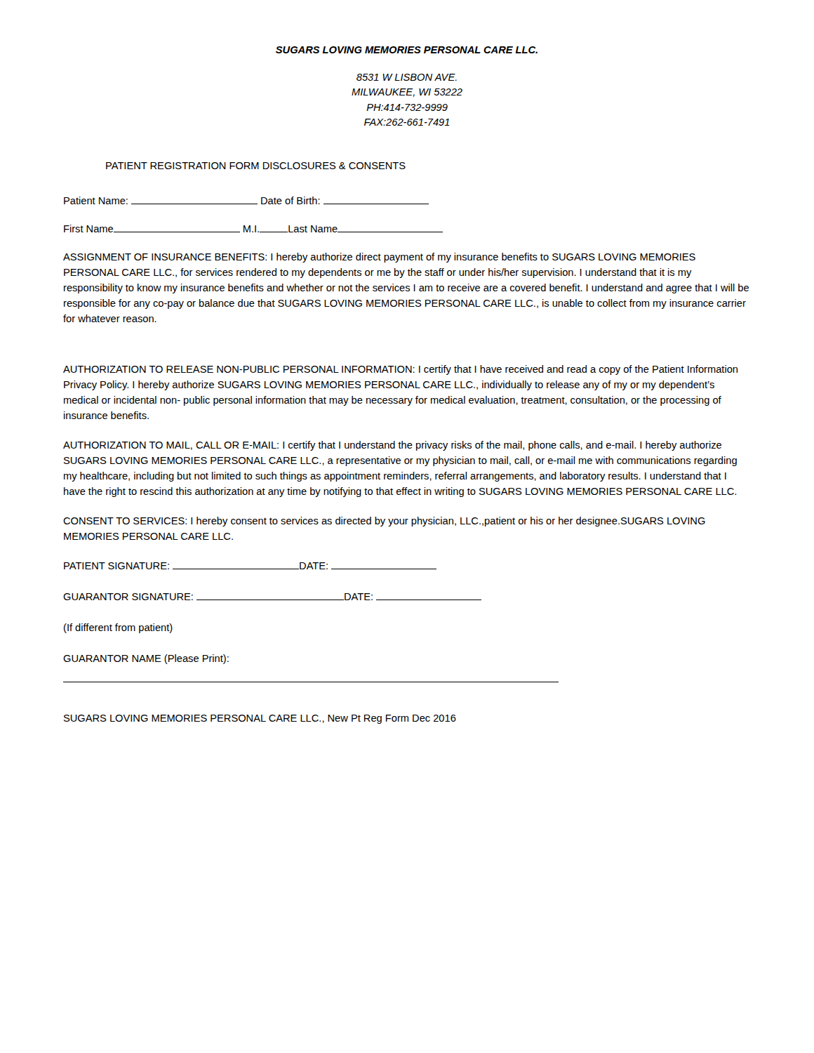SUGARS LOVING MEMORIES PERSONAL CARE LLC.
8531 W LISBON AVE.
MILWAUKEE, WI 53222
PH:414-732-9999
FAX:262-661-7491
PATIENT REGISTRATION FORM DISCLOSURES & CONSENTS
Patient Name: Date of Birth:
First Name M.I. Last Name
ASSIGNMENT OF INSURANCE BENEFITS: I hereby authorize direct payment of my insurance benefits to SUGARS LOVING MEMORIES PERSONAL CARE LLC., for services rendered to my dependents or me by the staff or under his/her supervision. I understand that it is my responsibility to know my insurance benefits and whether or not the services I am to receive are a covered benefit. I understand and agree that I will be responsible for any co-pay or balance due that SUGARS LOVING MEMORIES PERSONAL CARE LLC., is unable to collect from my insurance carrier for whatever reason.
AUTHORIZATION TO RELEASE NON-PUBLIC PERSONAL INFORMATION: I certify that I have received and read a copy of the Patient Information Privacy Policy. I hereby authorize SUGARS LOVING MEMORIES PERSONAL CARE LLC., individually to release any of my or my dependent’s medical or incidental non- public personal information that may be necessary for medical evaluation, treatment, consultation, or the processing of insurance benefits.
AUTHORIZATION TO MAIL, CALL OR E-MAIL: I certify that I understand the privacy risks of the mail, phone calls, and e-mail. I hereby authorize SUGARS LOVING MEMORIES PERSONAL CARE LLC., a representative or my physician to mail, call, or e-mail me with communications regarding my healthcare, including but not limited to such things as appointment reminders, referral arrangements, and laboratory results. I understand that I have the right to rescind this authorization at any time by notifying to that effect in writing to SUGARS LOVING MEMORIES PERSONAL CARE LLC.
CONSENT TO SERVICES: I hereby consent to services as directed by your physician, LLC.,patient or his or her designee.SUGARS LOVING MEMORIES PERSONAL CARE LLC.
PATIENT SIGNATURE: DATE:
GUARANTOR SIGNATURE: DATE:
(If different from patient)
GUARANTOR NAME (Please Print):
SUGARS LOVING MEMORIES PERSONAL CARE LLC., New Pt Reg Form Dec 2016